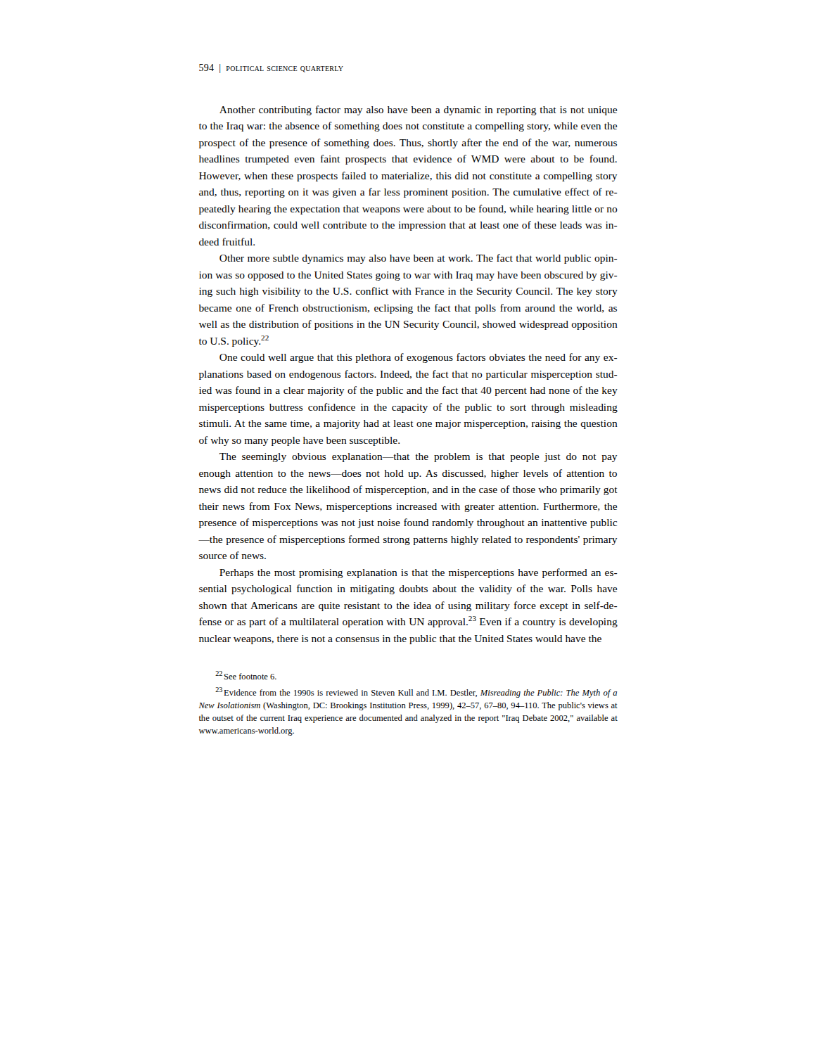594|Political Science Quarterly
Another contributing factor may also have been a dynamic in reporting that is not unique to the Iraq war: the absence of something does not constitute a compelling story, while even the prospect of the presence of something does. Thus, shortly after the end of the war, numerous headlines trumpeted even faint prospects that evidence of WMD were about to be found. However, when these prospects failed to materialize, this did not constitute a compelling story and, thus, reporting on it was given a far less prominent position. The cumulative effect of repeatedly hearing the expectation that weapons were about to be found, while hearing little or no disconfirmation, could well contribute to the impression that at least one of these leads was indeed fruitful.
Other more subtle dynamics may also have been at work. The fact that world public opinion was so opposed to the United States going to war with Iraq may have been obscured by giving such high visibility to the U.S. conflict with France in the Security Council. The key story became one of French obstructionism, eclipsing the fact that polls from around the world, as well as the distribution of positions in the UN Security Council, showed widespread opposition to U.S. policy.22
One could well argue that this plethora of exogenous factors obviates the need for any explanations based on endogenous factors. Indeed, the fact that no particular misperception studied was found in a clear majority of the public and the fact that 40 percent had none of the key misperceptions buttress confidence in the capacity of the public to sort through misleading stimuli. At the same time, a majority had at least one major misperception, raising the question of why so many people have been susceptible.
The seemingly obvious explanation—that the problem is that people just do not pay enough attention to the news—does not hold up. As discussed, higher levels of attention to news did not reduce the likelihood of misperception, and in the case of those who primarily got their news from Fox News, misperceptions increased with greater attention. Furthermore, the presence of misperceptions was not just noise found randomly throughout an inattentive public—the presence of misperceptions formed strong patterns highly related to respondents' primary source of news.
Perhaps the most promising explanation is that the misperceptions have performed an essential psychological function in mitigating doubts about the validity of the war. Polls have shown that Americans are quite resistant to the idea of using military force except in self-defense or as part of a multilateral operation with UN approval.23 Even if a country is developing nuclear weapons, there is not a consensus in the public that the United States would have the
22 See footnote 6.
23 Evidence from the 1990s is reviewed in Steven Kull and I.M. Destler, Misreading the Public: The Myth of a New Isolationism (Washington, DC: Brookings Institution Press, 1999), 42–57, 67–80, 94–110. The public's views at the outset of the current Iraq experience are documented and analyzed in the report "Iraq Debate 2002," available at www.americans-world.org.